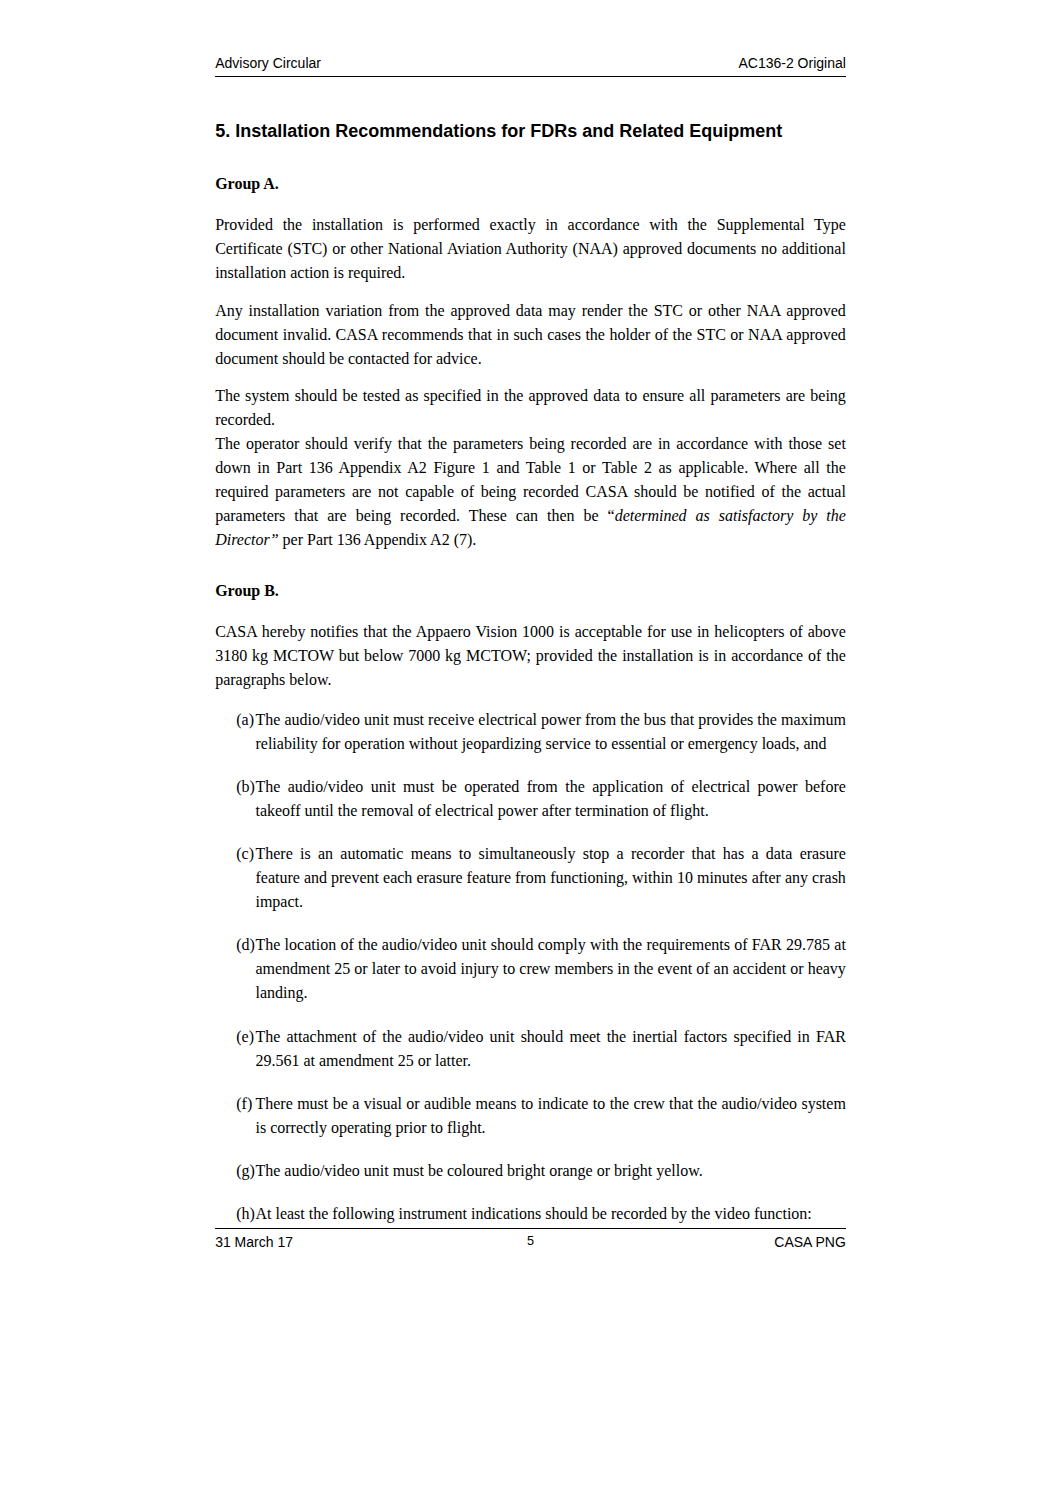Advisory Circular
AC136-2 Original
5. Installation Recommendations for FDRs and Related Equipment
Group A.
Provided the installation is performed exactly in accordance with the Supplemental Type Certificate (STC) or other National Aviation Authority (NAA) approved documents no additional installation action is required.
Any installation variation from the approved data may render the STC or other NAA approved document invalid. CASA recommends that in such cases the holder of the STC or NAA approved document should be contacted for advice.
The system should be tested as specified in the approved data to ensure all parameters are being recorded.
The operator should verify that the parameters being recorded are in accordance with those set down in Part 136 Appendix A2 Figure 1 and Table 1 or Table 2 as applicable. Where all the required parameters are not capable of being recorded CASA should be notified of the actual parameters that are being recorded. These can then be “determined as satisfactory by the Director” per Part 136 Appendix A2 (7).
Group B.
CASA hereby notifies that the Appaero Vision 1000 is acceptable for use in helicopters of above 3180 kg MCTOW but below 7000 kg MCTOW; provided the installation is in accordance of the paragraphs below.
(a) The audio/video unit must receive electrical power from the bus that provides the maximum reliability for operation without jeopardizing service to essential or emergency loads, and
(b) The audio/video unit must be operated from the application of electrical power before takeoff until the removal of electrical power after termination of flight.
(c) There is an automatic means to simultaneously stop a recorder that has a data erasure feature and prevent each erasure feature from functioning, within 10 minutes after any crash impact.
(d) The location of the audio/video unit should comply with the requirements of FAR 29.785 at amendment 25 or later to avoid injury to crew members in the event of an accident or heavy landing.
(e) The attachment of the audio/video unit should meet the inertial factors specified in FAR 29.561 at amendment 25 or latter.
(f) There must be a visual or audible means to indicate to the crew that the audio/video system is correctly operating prior to flight.
(g) The audio/video unit must be coloured bright orange or bright yellow.
(h) At least the following instrument indications should be recorded by the video function:
31 March 17
5
CASA PNG